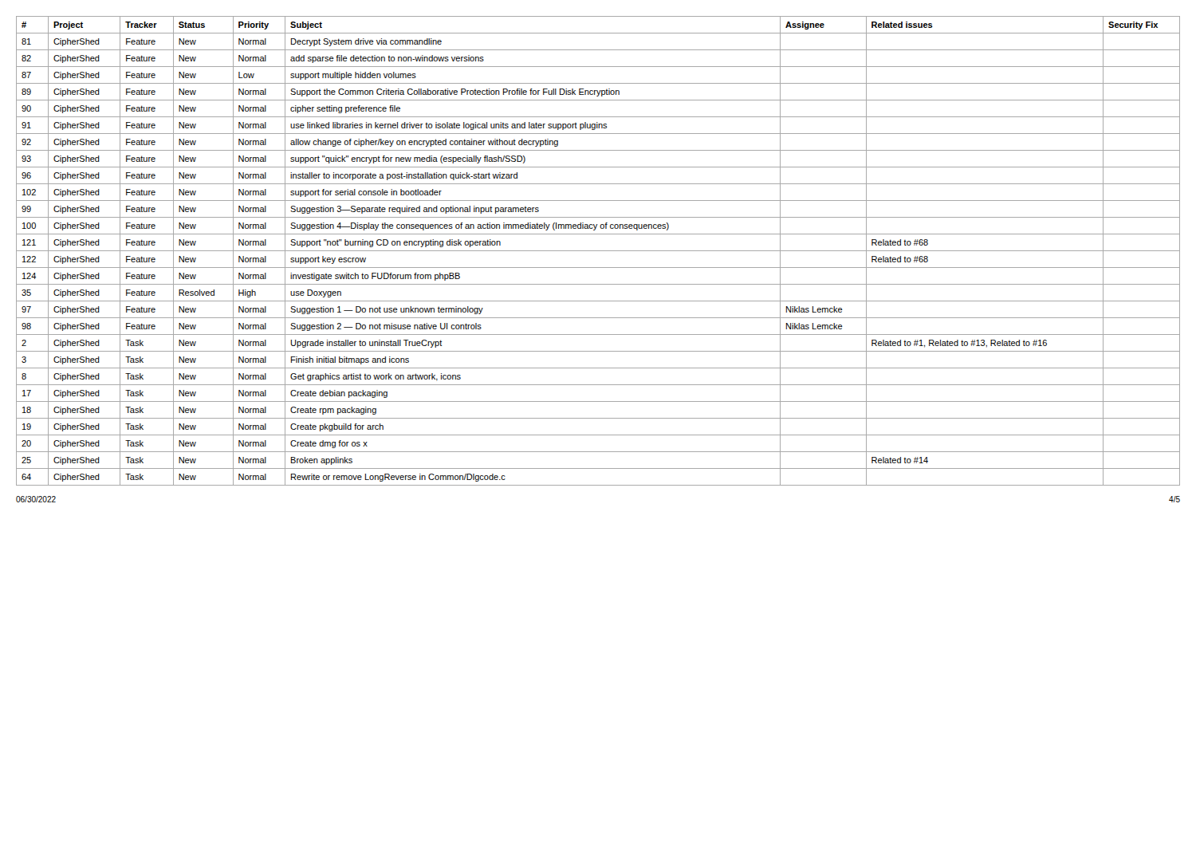| # | Project | Tracker | Status | Priority | Subject | Assignee | Related issues | Security Fix |
| --- | --- | --- | --- | --- | --- | --- | --- | --- |
| 81 | CipherShed | Feature | New | Normal | Decrypt System drive via commandline | | | |
| 82 | CipherShed | Feature | New | Normal | add sparse file detection to non-windows versions | | | |
| 87 | CipherShed | Feature | New | Low | support multiple hidden volumes | | | |
| 89 | CipherShed | Feature | New | Normal | Support the Common Criteria Collaborative Protection Profile for Full Disk Encryption | | | |
| 90 | CipherShed | Feature | New | Normal | cipher setting preference file | | | |
| 91 | CipherShed | Feature | New | Normal | use linked libraries in kernel driver to isolate logical units and later support plugins | | | |
| 92 | CipherShed | Feature | New | Normal | allow change of cipher/key on encrypted container without decrypting | | | |
| 93 | CipherShed | Feature | New | Normal | support "quick" encrypt for new media (especially flash/SSD) | | | |
| 96 | CipherShed | Feature | New | Normal | installer to incorporate a post-installation quick-start wizard | | | |
| 102 | CipherShed | Feature | New | Normal | support for serial console in bootloader | | | |
| 99 | CipherShed | Feature | New | Normal | Suggestion 3—Separate required and optional input parameters | | | |
| 100 | CipherShed | Feature | New | Normal | Suggestion 4—Display the consequences of an action immediately (Immediacy of consequences) | | | |
| 121 | CipherShed | Feature | New | Normal | Support "not" burning CD on encrypting disk operation | | Related to #68 | |
| 122 | CipherShed | Feature | New | Normal | support key escrow | | Related to #68 | |
| 124 | CipherShed | Feature | New | Normal | investigate switch to FUDforum from phpBB | | | |
| 35 | CipherShed | Feature | Resolved | High | use Doxygen | | | |
| 97 | CipherShed | Feature | New | Normal | Suggestion 1 — Do not use unknown terminology | Niklas Lemcke | | |
| 98 | CipherShed | Feature | New | Normal | Suggestion 2 — Do not misuse native UI controls | Niklas Lemcke | | |
| 2 | CipherShed | Task | New | Normal | Upgrade installer to uninstall TrueCrypt | | Related to #1, Related to #13, Related to #16 | |
| 3 | CipherShed | Task | New | Normal | Finish initial bitmaps and icons | | | |
| 8 | CipherShed | Task | New | Normal | Get graphics artist to work on artwork, icons | | | |
| 17 | CipherShed | Task | New | Normal | Create debian packaging | | | |
| 18 | CipherShed | Task | New | Normal | Create rpm packaging | | | |
| 19 | CipherShed | Task | New | Normal | Create pkgbuild for arch | | | |
| 20 | CipherShed | Task | New | Normal | Create dmg for os x | | | |
| 25 | CipherShed | Task | New | Normal | Broken applinks | | Related to #14 | |
| 64 | CipherShed | Task | New | Normal | Rewrite or remove LongReverse in Common/Dlgcode.c | | | |
06/30/2022 4/5